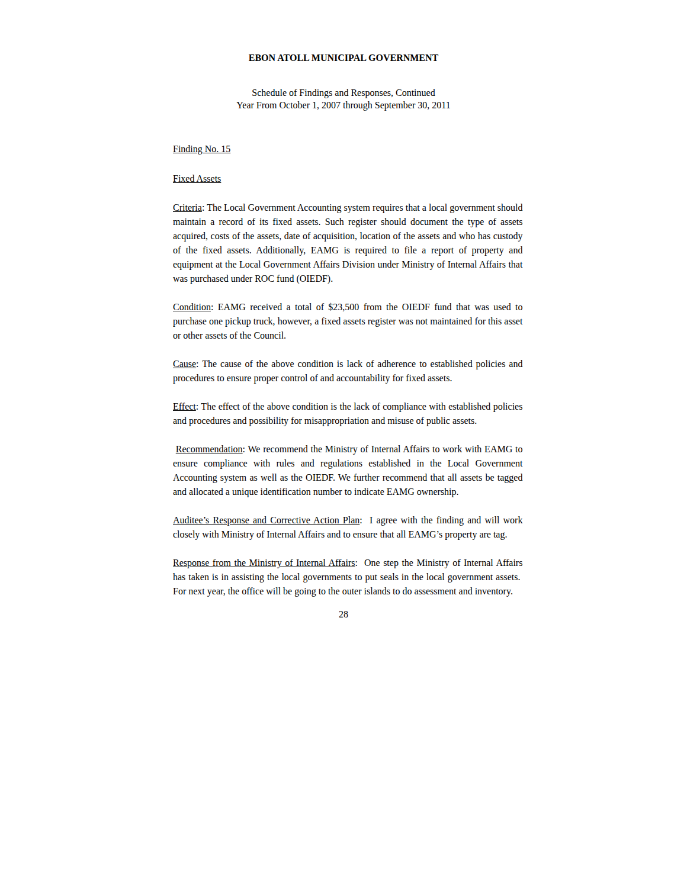EBON ATOLL MUNICIPAL GOVERNMENT
Schedule of Findings and Responses, Continued
Year From October 1, 2007 through September 30, 2011
Finding No. 15
Fixed Assets
Criteria: The Local Government Accounting system requires that a local government should maintain a record of its fixed assets. Such register should document the type of assets acquired, costs of the assets, date of acquisition, location of the assets and who has custody of the fixed assets. Additionally, EAMG is required to file a report of property and equipment at the Local Government Affairs Division under Ministry of Internal Affairs that was purchased under ROC fund (OIEDF).
Condition: EAMG received a total of $23,500 from the OIEDF fund that was used to purchase one pickup truck, however, a fixed assets register was not maintained for this asset or other assets of the Council.
Cause: The cause of the above condition is lack of adherence to established policies and procedures to ensure proper control of and accountability for fixed assets.
Effect: The effect of the above condition is the lack of compliance with established policies and procedures and possibility for misappropriation and misuse of public assets.
Recommendation: We recommend the Ministry of Internal Affairs to work with EAMG to ensure compliance with rules and regulations established in the Local Government Accounting system as well as the OIEDF. We further recommend that all assets be tagged and allocated a unique identification number to indicate EAMG ownership.
Auditee’s Response and Corrective Action Plan: I agree with the finding and will work closely with Ministry of Internal Affairs and to ensure that all EAMG’s property are tag.
Response from the Ministry of Internal Affairs: One step the Ministry of Internal Affairs has taken is in assisting the local governments to put seals in the local government assets. For next year, the office will be going to the outer islands to do assessment and inventory.
28